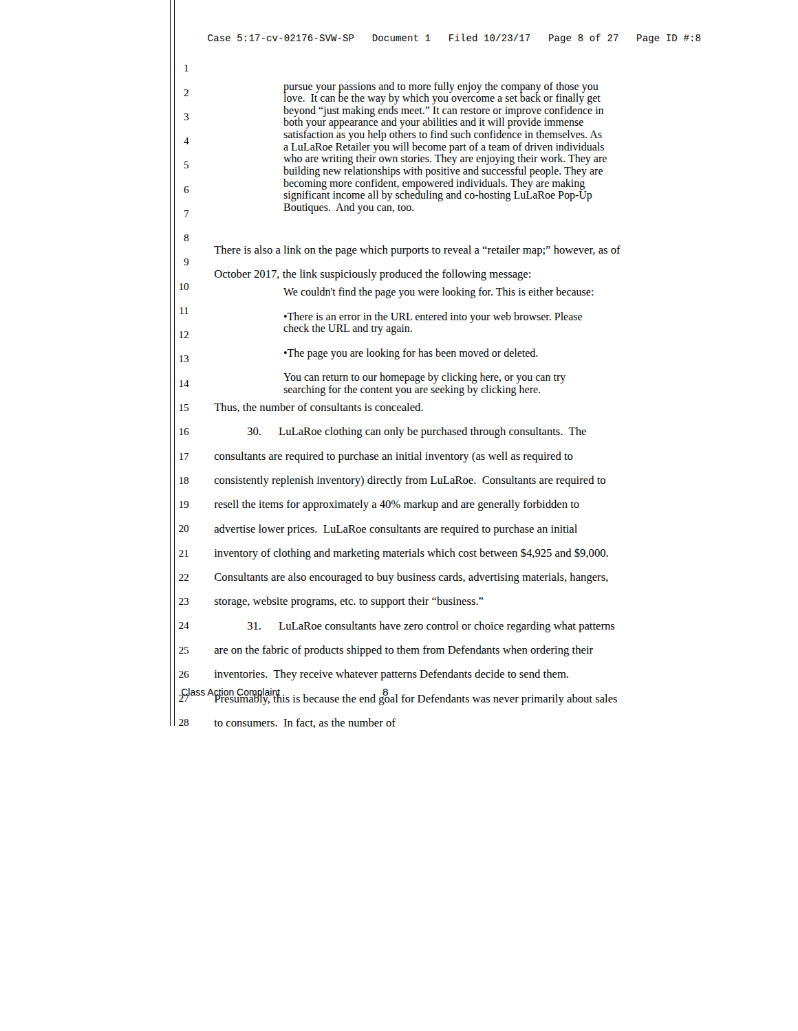Case 5:17-cv-02176-SVW-SP Document 1 Filed 10/23/17 Page 8 of 27 Page ID #:8
1
2
3
4
5
6
7
8
9
10
11
12
13
14
15
16
17
18
19
20
21
22
23
24
25
26
27
28
pursue your passions and to more fully enjoy the company of those you love. It can be the way by which you overcome a set back or finally get beyond “just making ends meet.” It can restore or improve confidence in both your appearance and your abilities and it will provide immense satisfaction as you help others to find such confidence in themselves. As a LuLaRoe Retailer you will become part of a team of driven individuals who are writing their own stories. They are enjoying their work. They are building new relationships with positive and successful people. They are becoming more confident, empowered individuals. They are making significant income all by scheduling and co-hosting LuLaRoe Pop-Up Boutiques. And you can, too.
There is also a link on the page which purports to reveal a “retailer map;” however, as of
October 2017, the link suspiciously produced the following message:
We couldn't find the page you were looking for. This is either because:
•There is an error in the URL entered into your web browser. Please check the URL and try again.
•The page you are looking for has been moved or deleted.
You can return to our homepage by clicking here, or you can try searching for the content you are seeking by clicking here.
Thus, the number of consultants is concealed.
30. LuLaRoe clothing can only be purchased through consultants. The consultants are required to purchase an initial inventory (as well as required to consistently replenish inventory) directly from LuLaRoe. Consultants are required to resell the items for approximately a 40% markup and are generally forbidden to advertise lower prices. LuLaRoe consultants are required to purchase an initial inventory of clothing and marketing materials which cost between $4,925 and $9,000. Consultants are also encouraged to buy business cards, advertising materials, hangers, storage, website programs, etc. to support their “business.”
31. LuLaRoe consultants have zero control or choice regarding what patterns are on the fabric of products shipped to them from Defendants when ordering their inventories. They receive whatever patterns Defendants decide to send them. Presumably, this is because the end goal for Defendants was never primarily about sales to consumers. In fact, as the number of
Class Action Complaint 8